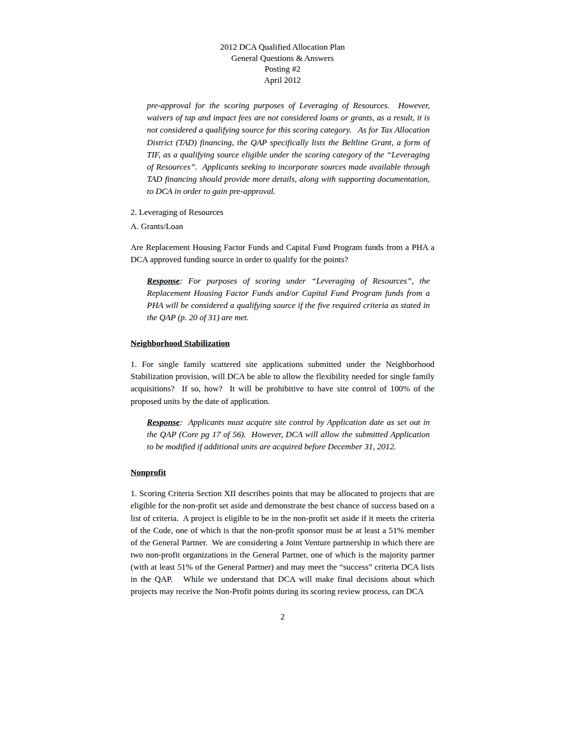2012 DCA Qualified Allocation Plan
General Questions & Answers
Posting #2
April 2012
pre-approval for the scoring purposes of Leveraging of Resources. However, waivers of tap and impact fees are not considered loans or grants, as a result, it is not considered a qualifying source for this scoring category. As for Tax Allocation District (TAD) financing, the QAP specifically lists the Beltline Grant, a form of TIF, as a qualifying source eligible under the scoring category of the “Leveraging of Resources”. Applicants seeking to incorporate sources made available through TAD financing should provide more details, along with supporting documentation, to DCA in order to gain pre-approval.
2. Leveraging of Resources
A. Grants/Loan
Are Replacement Housing Factor Funds and Capital Fund Program funds from a PHA a DCA approved funding source in order to qualify for the points?
Response: For purposes of scoring under “Leveraging of Resources”, the Replacement Housing Factor Funds and/or Capital Fund Program funds from a PHA will be considered a qualifying source if the five required criteria as stated in the QAP (p. 20 of 31) are met.
Neighborhood Stabilization
1. For single family scattered site applications submitted under the Neighborhood Stabilization provision, will DCA be able to allow the flexibility needed for single family acquisitions? If so, how? It will be prohibitive to have site control of 100% of the proposed units by the date of application.
Response: Applicants must acquire site control by Application date as set out in the QAP (Core pg 17 of 56). However, DCA will allow the submitted Application to be modified if additional units are acquired before December 31, 2012.
Nonprofit
1. Scoring Criteria Section XII describes points that may be allocated to projects that are eligible for the non-profit set aside and demonstrate the best chance of success based on a list of criteria. A project is eligible to be in the non-profit set aside if it meets the criteria of the Code, one of which is that the non-profit sponsor must be at least a 51% member of the General Partner. We are considering a Joint Venture partnership in which there are two non-profit organizations in the General Partner, one of which is the majority partner (with at least 51% of the General Partner) and may meet the “success” criteria DCA lists in the QAP. While we understand that DCA will make final decisions about which projects may receive the Non-Profit points during its scoring review process, can DCA
2